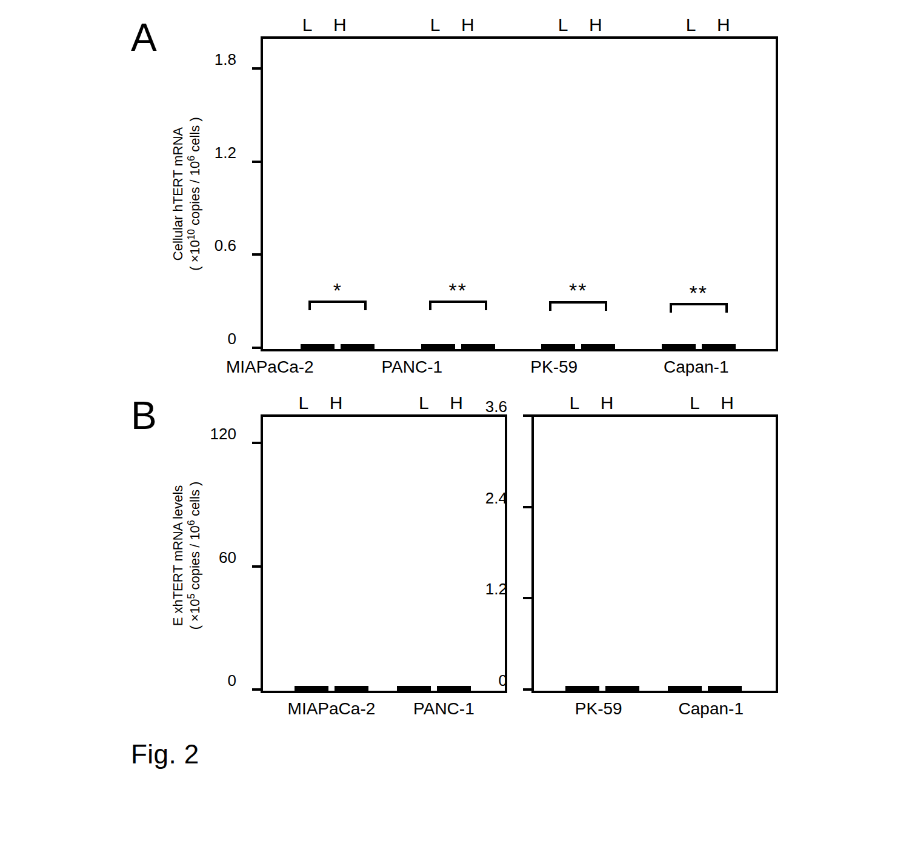A
LH
LH
LH
LH
Cellular hTERT mRNA
( ×1010 copies / 106 cells )
0
0.6
1.2
1.8
*
**
**
**
MIAPaCa-2 PANC-1 PK-59 Capan-1
B
E xhTERT mRNA levels
( ×105 copies / 106 cells )
LH
LH
0
60
120
MIAPaCa-2 PANC-1
LH
LH
0
1.2
2.4
3.6
PK-59 Capan-1
Fig. 2